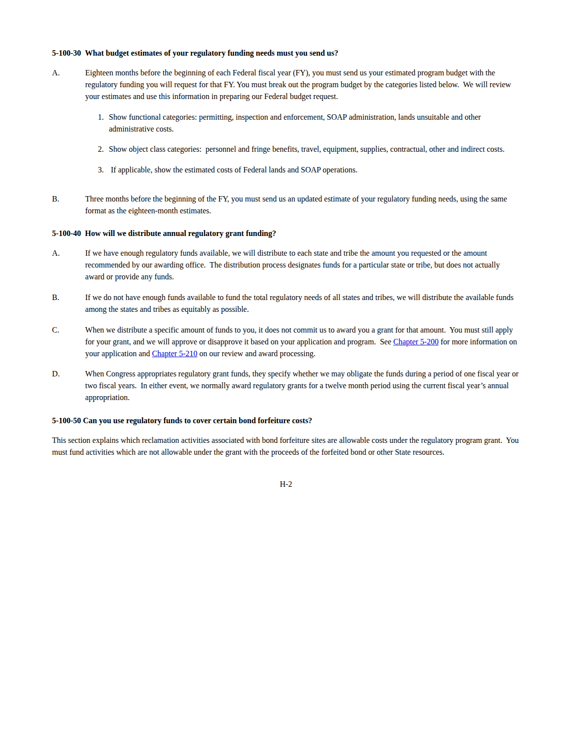5-100-30 What budget estimates of your regulatory funding needs must you send us?
A.
Eighteen months before the beginning of each Federal fiscal year (FY), you must send us your estimated program budget with the regulatory funding you will request for that FY. You must break out the program budget by the categories listed below. We will review your estimates and use this information in preparing our Federal budget request.
Show functional categories: permitting, inspection and enforcement, SOAP administration, lands unsuitable and other administrative costs.
Show object class categories: personnel and fringe benefits, travel, equipment, supplies, contractual, other and indirect costs.
If applicable, show the estimated costs of Federal lands and SOAP operations.
B.
Three months before the beginning of the FY, you must send us an updated estimate of your regulatory funding needs, using the same format as the eighteen-month estimates.
5-100-40 How will we distribute annual regulatory grant funding?
A.
If we have enough regulatory funds available, we will distribute to each state and tribe the amount you requested or the amount recommended by our awarding office. The distribution process designates funds for a particular state or tribe, but does not actually award or provide any funds.
B.
If we do not have enough funds available to fund the total regulatory needs of all states and tribes, we will distribute the available funds among the states and tribes as equitably as possible.
C.
When we distribute a specific amount of funds to you, it does not commit us to award you a grant for that amount. You must still apply for your grant, and we will approve or disapprove it based on your application and program. See Chapter 5-200 for more information on your application and Chapter 5-210 on our review and award processing.
D.
When Congress appropriates regulatory grant funds, they specify whether we may obligate the funds during a period of one fiscal year or two fiscal years. In either event, we normally award regulatory grants for a twelve month period using the current fiscal year’s annual appropriation.
5-100-50 Can you use regulatory funds to cover certain bond forfeiture costs?
This section explains which reclamation activities associated with bond forfeiture sites are allowable costs under the regulatory program grant. You must fund activities which are not allowable under the grant with the proceeds of the forfeited bond or other State resources.
H-2